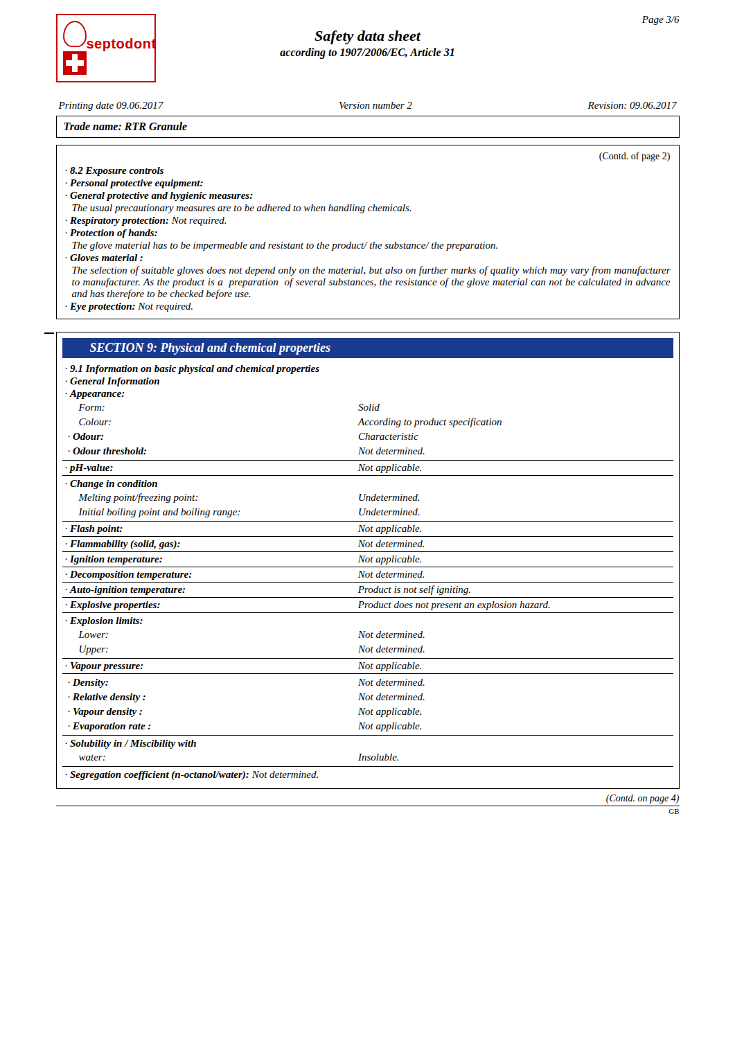septodont
Page 3/6
Safety data sheet
according to 1907/2006/EC, Article 31
Printing date 09.06.2017 Version number 2 Revision: 09.06.2017
Trade name: RTR Granule
(Contd. of page 2)
· 8.2 Exposure controls
· Personal protective equipment:
· General protective and hygienic measures:
The usual precautionary measures are to be adhered to when handling chemicals.
· Respiratory protection: Not required.
· Protection of hands:
The glove material has to be impermeable and resistant to the product/ the substance/ the preparation.
· Gloves material :
The selection of suitable gloves does not depend only on the material, but also on further marks of quality which may vary from manufacturer to manufacturer. As the product is a preparation of several substances, the resistance of the glove material can not be calculated in advance and has therefore to be checked before use.
· Eye protection: Not required.
SECTION 9: Physical and chemical properties
| · 9.1 Information on basic physical and chemical properties · General Information · Appearance: / Form: / Solid / / Colour: / According to product specification / / · Odour: / Characteristic / / · Odour threshold: / Not determined. / |
| · pH-value: | Not applicable. |
| · Change in condition / Melting point/freezing point: / Undetermined. / / Initial boiling point and boiling range: / Undetermined. / |
| · Flash point: | Not applicable. |
| · Flammability (solid, gas): | Not determined. |
| · Ignition temperature: | Not applicable. |
| · Decomposition temperature: | Not determined. |
| · Auto-ignition temperature: | Product is not self igniting. |
| · Explosive properties: | Product does not present an explosion hazard. |
| · Explosion limits: / Lower: / Not determined. / / Upper: / Not determined. / |
| · Vapour pressure: | Not applicable. |
| / · Density: / Not determined. / / · Relative density : / Not determined. / / · Vapour density : / Not applicable. / / · Evaporation rate : / Not applicable. / |
| · Solubility in / Miscibility with / water: / Insoluble. / |
| · Segregation coefficient (n-octanol/water): Not determined. |
(Contd. on page 4)
GB